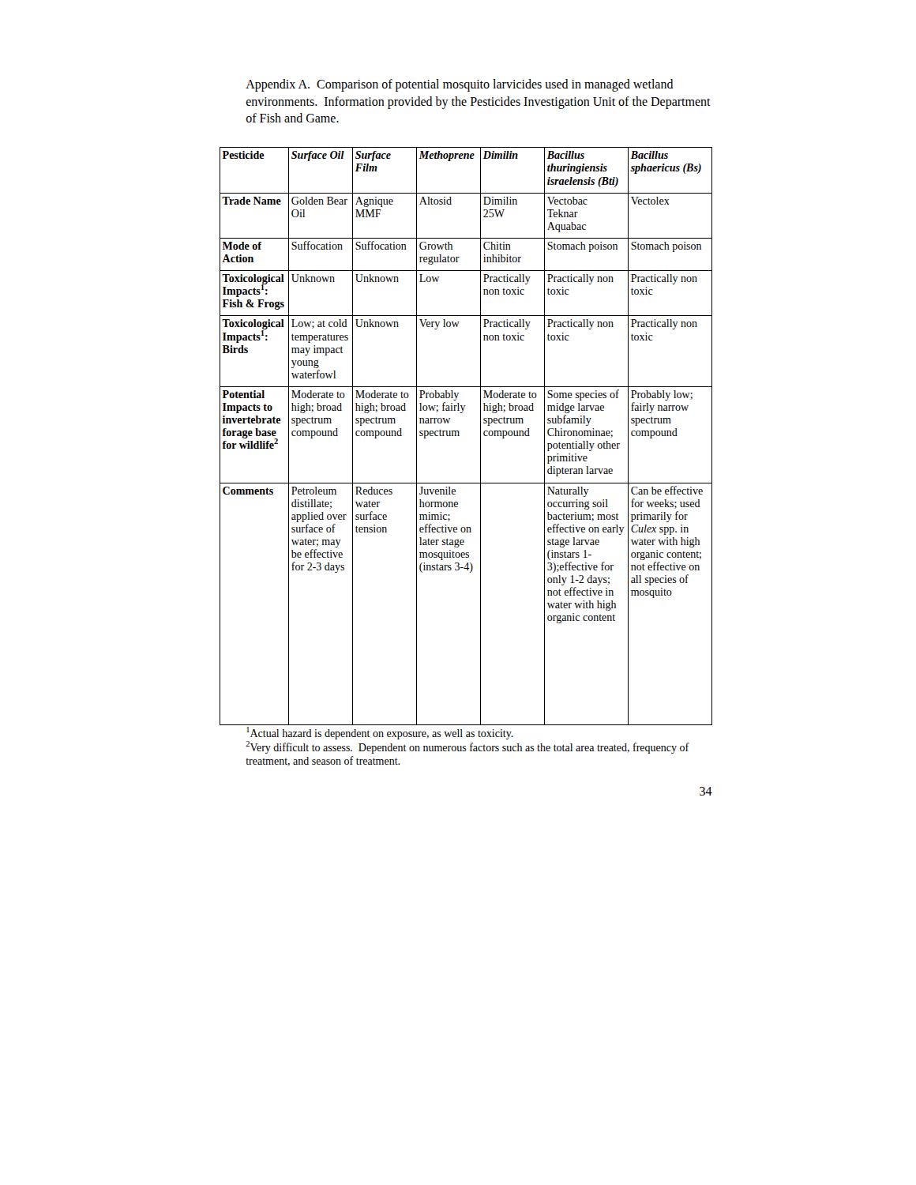Appendix A. Comparison of potential mosquito larvicides used in managed wetland environments. Information provided by the Pesticides Investigation Unit of the Department of Fish and Game.
| Pesticide | Surface Oil | Surface Film | Methoprene | Dimilin | Bacillus thuringiensis israelensis (Bti) | Bacillus sphaericus (Bs) |
| --- | --- | --- | --- | --- | --- | --- |
| Trade Name | Golden Bear Oil | Agnique MMF | Altosid | Dimilin 25W | Vectobac Teknar Aquabac | Vectolex |
| Mode of Action | Suffocation | Suffocation | Growth regulator | Chitin inhibitor | Stomach poison | Stomach poison |
| Toxicological Impacts 1 : Fish & Frogs | Unknown | Unknown | Low | Practically non toxic | Practically non toxic | Practically non toxic |
| Toxicological Impacts 1 : Birds | Low; at cold temperatures may impact young waterfowl | Unknown | Very low | Practically non toxic | Practically non toxic | Practically non toxic |
| Potential Impacts to invertebrate forage base for wildlife 2 | Moderate to high; broad spectrum compound | Moderate to high; broad spectrum compound | Probably low; fairly narrow spectrum | Moderate to high; broad spectrum compound | Some species of midge larvae subfamily Chironominae; potentially other primitive dipteran larvae | Probably low; fairly narrow spectrum compound |
| Comments | Petroleum distillate; applied over surface of water; may be effective for 2-3 days | Reduces water surface tension | Juvenile hormone mimic; effective on later stage mosquitoes (instars 3-4) | | Naturally occurring soil bacterium; most effective on early stage larvae (instars 1-3);effective for only 1-2 days; not effective in water with high organic content | Can be effective for weeks; used primarily for Culex spp. in water with high organic content; not effective on all species of mosquito |
1Actual hazard is dependent on exposure, as well as toxicity.
2Very difficult to assess. Dependent on numerous factors such as the total area treated, frequency of treatment, and season of treatment.
34